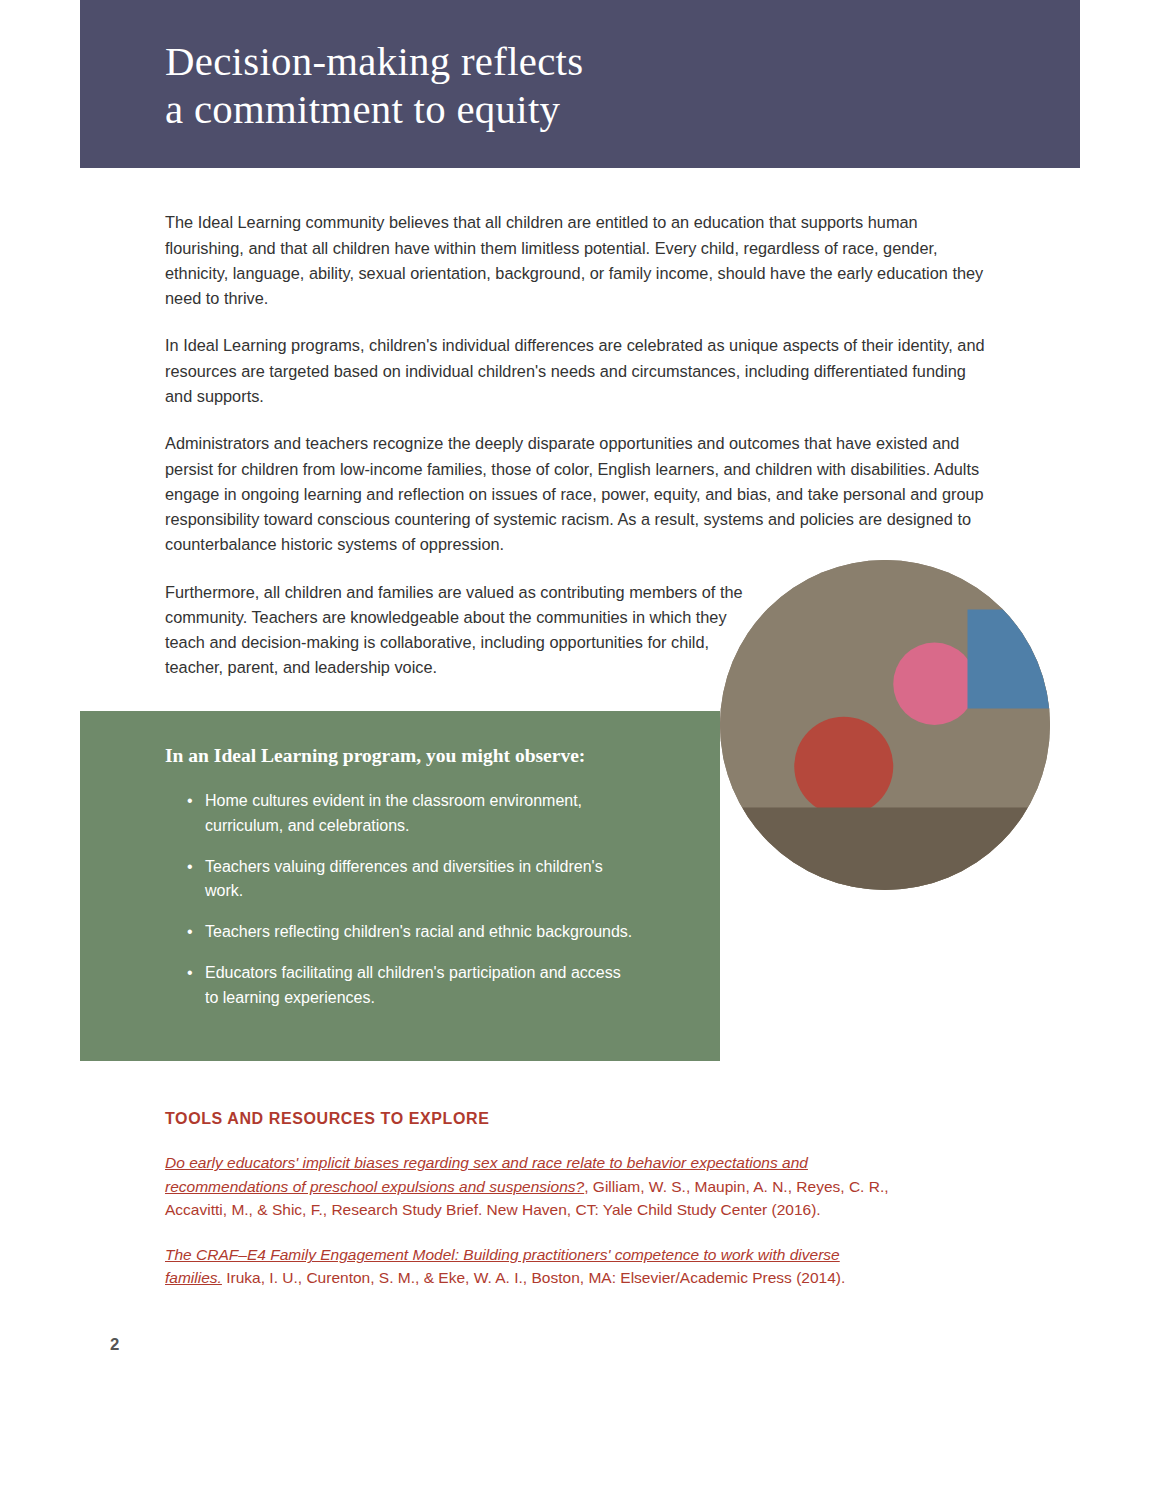Decision-making reflects
a commitment to equity
The Ideal Learning community believes that all children are entitled to an education that supports human flourishing, and that all children have within them limitless potential. Every child, regardless of race, gender, ethnicity, language, ability, sexual orientation, background, or family income, should have the early education they need to thrive.
In Ideal Learning programs, children's individual differences are celebrated as unique aspects of their identity, and resources are targeted based on individual children's needs and circumstances, including differentiated funding and supports.
Administrators and teachers recognize the deeply disparate opportunities and outcomes that have existed and persist for children from low-income families, those of color, English learners, and children with disabilities. Adults engage in ongoing learning and reflection on issues of race, power, equity, and bias, and take personal and group responsibility toward conscious countering of systemic racism. As a result, systems and policies are designed to counterbalance historic systems of oppression.
Furthermore, all children and families are valued as contributing members of the community. Teachers are knowledgeable about the communities in which they teach and decision-making is collaborative, including opportunities for child, teacher, parent, and leadership voice.
In an Ideal Learning program, you might observe:
Home cultures evident in the classroom environment, curriculum, and celebrations.
Teachers valuing differences and diversities in children's work.
Teachers reflecting children's racial and ethnic backgrounds.
Educators facilitating all children's participation and access to learning experiences.
Tools and Resources to Explore
Do early educators' implicit biases regarding sex and race relate to behavior expectations and recommendations of preschool expulsions and suspensions?, Gilliam, W. S., Maupin, A. N., Reyes, C. R., Accavitti, M., & Shic, F., Research Study Brief. New Haven, CT: Yale Child Study Center (2016).
The CRAF–E4 Family Engagement Model: Building practitioners' competence to work with diverse families. Iruka, I. U., Curenton, S. M., & Eke, W. A. I., Boston, MA: Elsevier/Academic Press (2014).
2